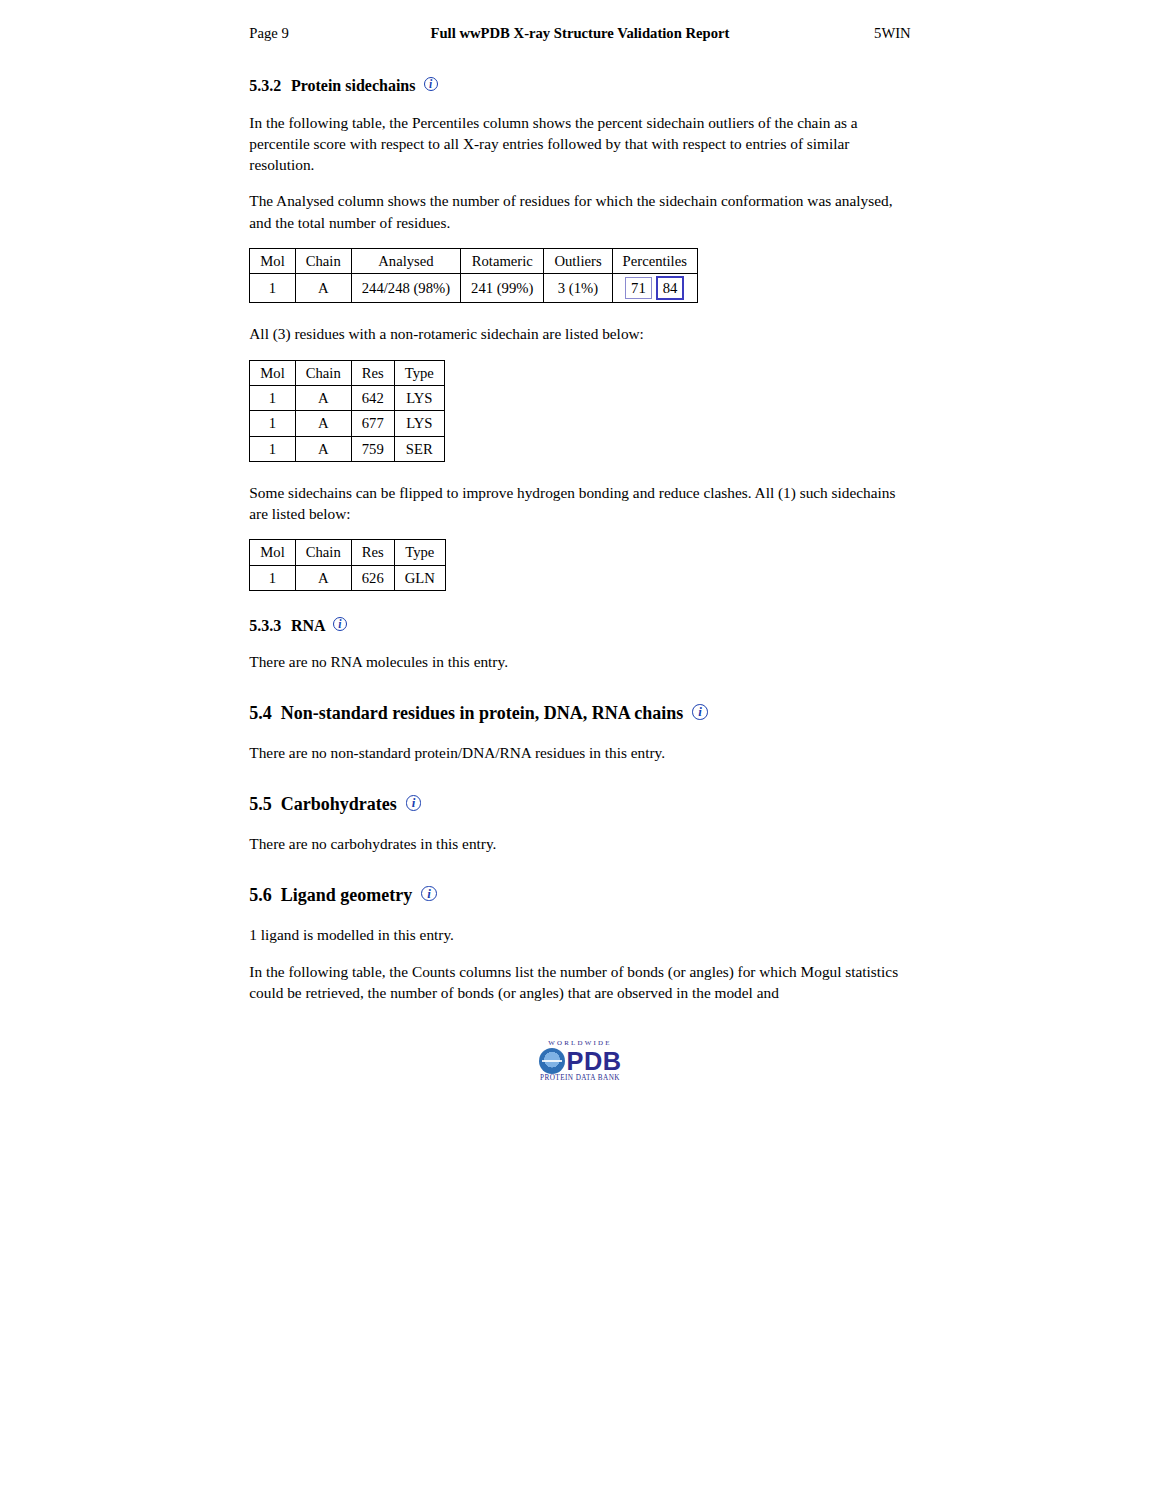Page 9
Full wwPDB X-ray Structure Validation Report
5WIN
5.3.2 Protein sidechains i
In the following table, the Percentiles column shows the percent sidechain outliers of the chain as a percentile score with respect to all X-ray entries followed by that with respect to entries of similar resolution.
The Analysed column shows the number of residues for which the sidechain conformation was analysed, and the total number of residues.
| Mol | Chain | Analysed | Rotameric | Outliers | Percentiles |
| --- | --- | --- | --- | --- | --- |
| 1 | A | 244/248 (98%) | 241 (99%) | 3 (1%) | 71 84 |
All (3) residues with a non-rotameric sidechain are listed below:
| Mol | Chain | Res | Type |
| --- | --- | --- | --- |
| 1 | A | 642 | LYS |
| 1 | A | 677 | LYS |
| 1 | A | 759 | SER |
Some sidechains can be flipped to improve hydrogen bonding and reduce clashes. All (1) such sidechains are listed below:
| Mol | Chain | Res | Type |
| --- | --- | --- | --- |
| 1 | A | 626 | GLN |
5.3.3 RNA i
There are no RNA molecules in this entry.
5.4 Non-standard residues in protein, DNA, RNA chains i
There are no non-standard protein/DNA/RNA residues in this entry.
5.5 Carbohydrates i
There are no carbohydrates in this entry.
5.6 Ligand geometry i
1 ligand is modelled in this entry.
In the following table, the Counts columns list the number of bonds (or angles) for which Mogul statistics could be retrieved, the number of bonds (or angles) that are observed in the model and
WORLDWIDE
PDB
PROTEIN DATA BANK